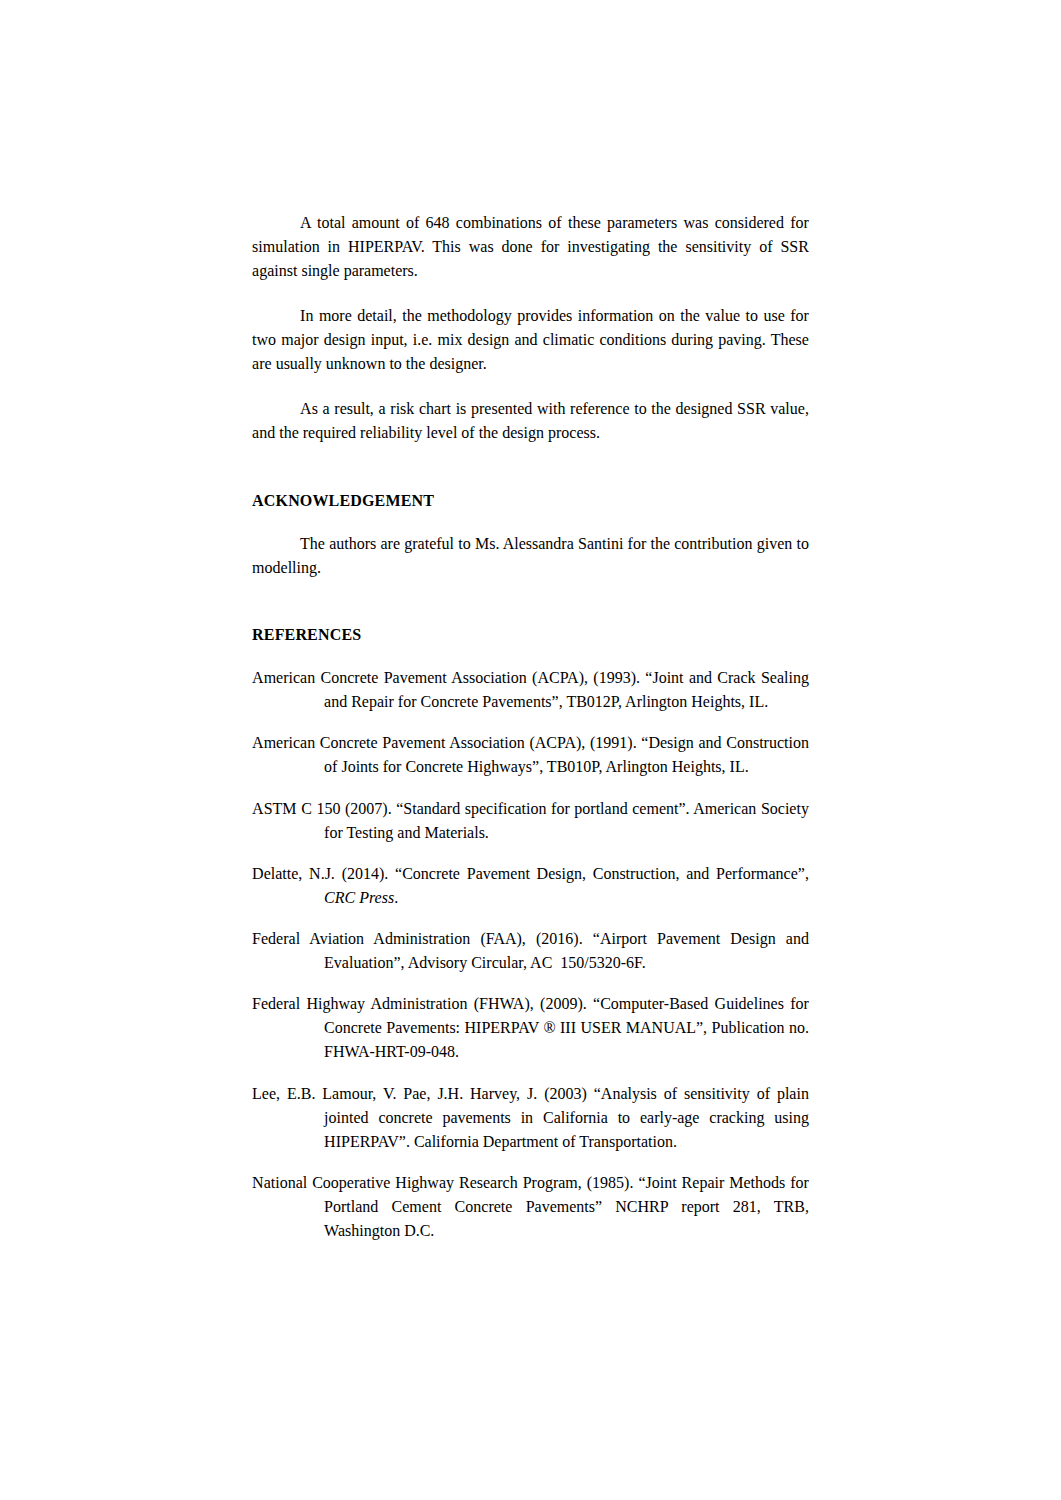A total amount of 648 combinations of these parameters was considered for simulation in HIPERPAV. This was done for investigating the sensitivity of SSR against single parameters.
In more detail, the methodology provides information on the value to use for two major design input, i.e. mix design and climatic conditions during paving. These are usually unknown to the designer.
As a result, a risk chart is presented with reference to the designed SSR value, and the required reliability level of the design process.
Acknowledgement
The authors are grateful to Ms. Alessandra Santini for the contribution given to modelling.
References
American Concrete Pavement Association (ACPA), (1993). “Joint and Crack Sealing and Repair for Concrete Pavements”, TB012P, Arlington Heights, IL.
American Concrete Pavement Association (ACPA), (1991). “Design and Construction of Joints for Concrete Highways”, TB010P, Arlington Heights, IL.
ASTM C 150 (2007). “Standard specification for portland cement”. American Society for Testing and Materials.
Delatte, N.J. (2014). “Concrete Pavement Design, Construction, and Performance”, CRC Press.
Federal Aviation Administration (FAA), (2016). “Airport Pavement Design and Evaluation”, Advisory Circular, AC 150/5320-6F.
Federal Highway Administration (FHWA), (2009). “Computer-Based Guidelines for Concrete Pavements: HIPERPAV ® III USER MANUAL”, Publication no. FHWA-HRT-09-048.
Lee, E.B. Lamour, V. Pae, J.H. Harvey, J. (2003) “Analysis of sensitivity of plain jointed concrete pavements in California to early-age cracking using HIPERPAV”. California Department of Transportation.
National Cooperative Highway Research Program, (1985). “Joint Repair Methods for Portland Cement Concrete Pavements” NCHRP report 281, TRB, Washington D.C.